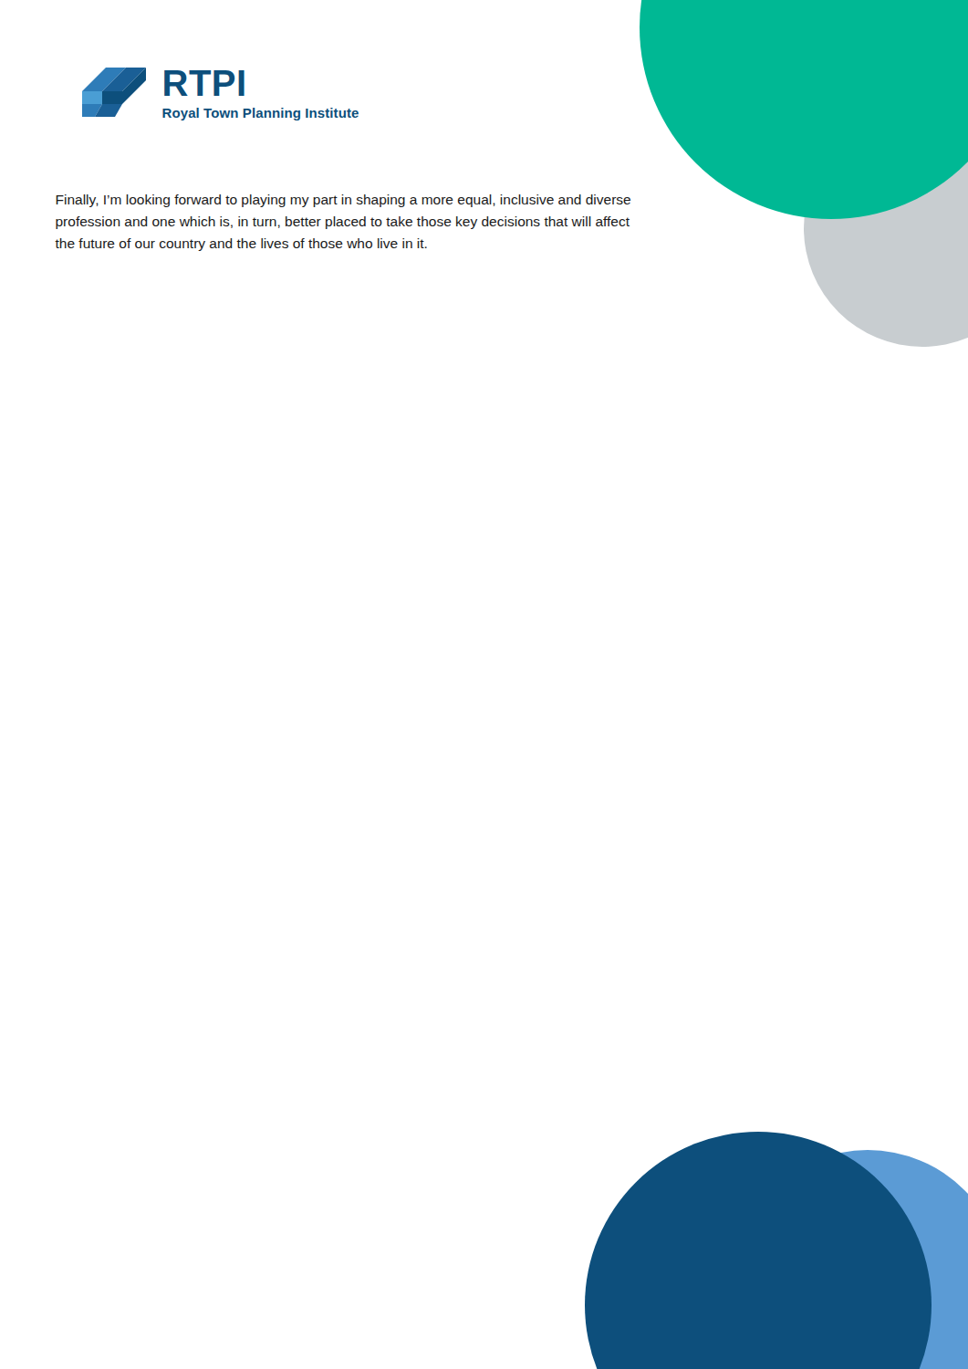RTPI Royal Town Planning Institute
Finally, I’m looking forward to playing my part in shaping a more equal, inclusive and diverse profession and one which is, in turn, better placed to take those key decisions that will affect the future of our country and the lives of those who live in it.